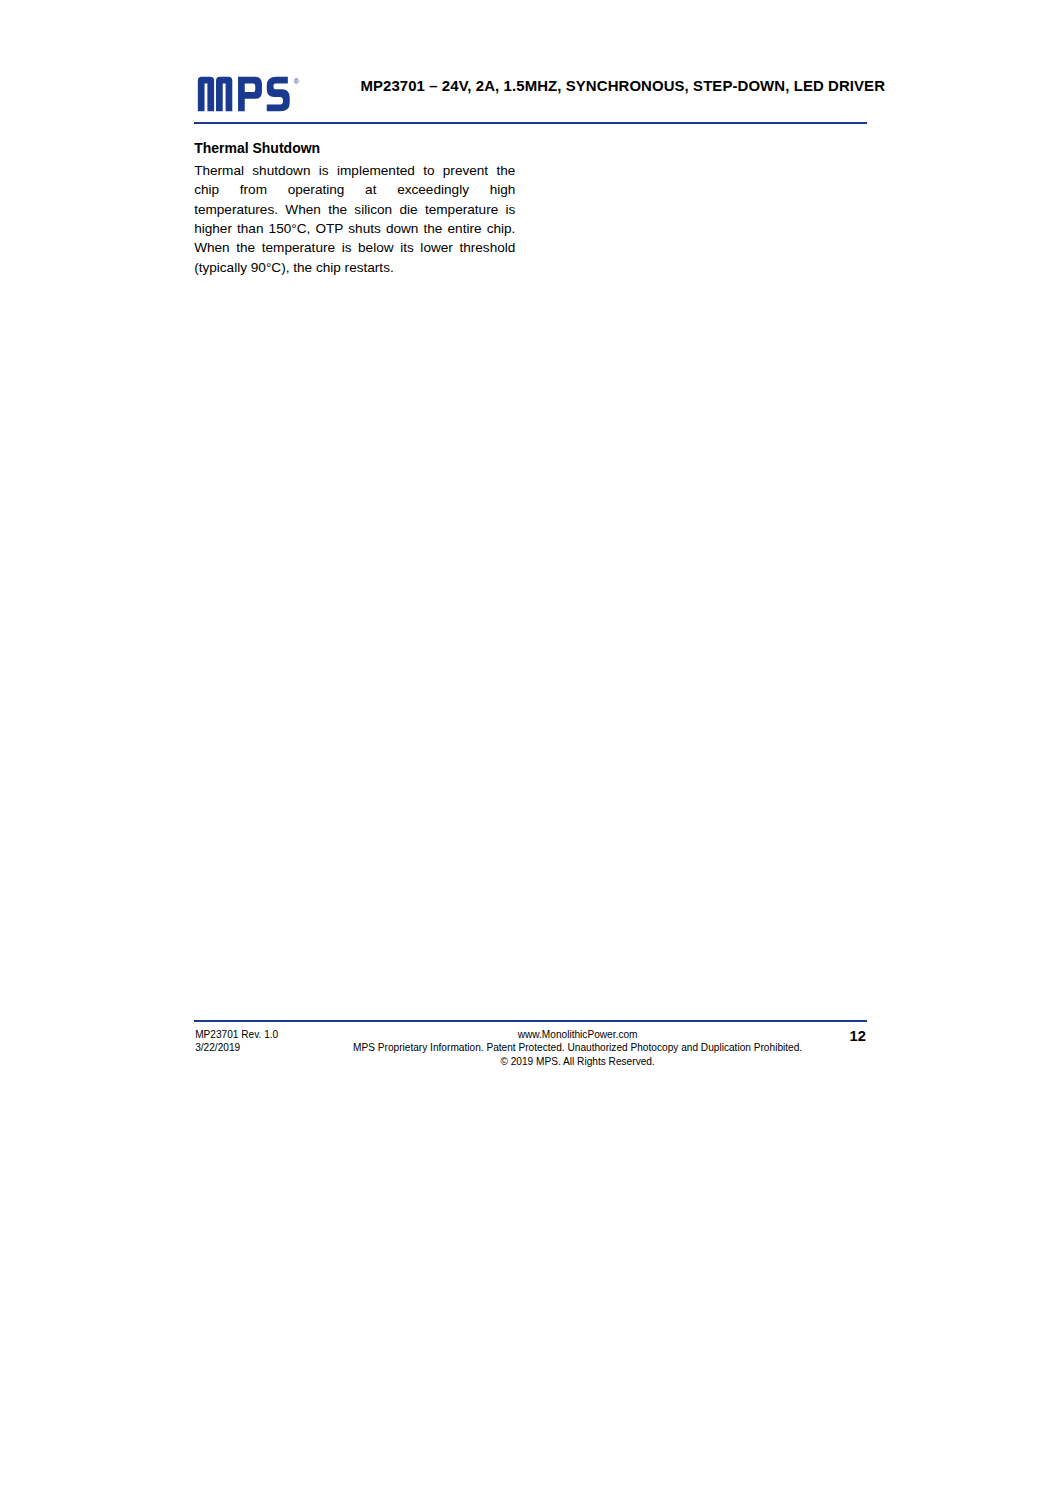®
MP23701 – 24V, 2A, 1.5MHZ, SYNCHRONOUS, STEP-DOWN, LED DRIVER
Thermal Shutdown
Thermal shutdown is implemented to prevent the chip from operating at exceedingly high temperatures. When the silicon die temperature is higher than 150°C, OTP shuts down the entire chip. When the temperature is below its lower threshold (typically 90°C), the chip restarts.
| MP23701 Rev. 1.0 3/22/2019 | www.MonolithicPower.com MPS Proprietary Information. Patent Protected. Unauthorized Photocopy and Duplication Prohibited. © 2019 MPS. All Rights Reserved. | 12 |